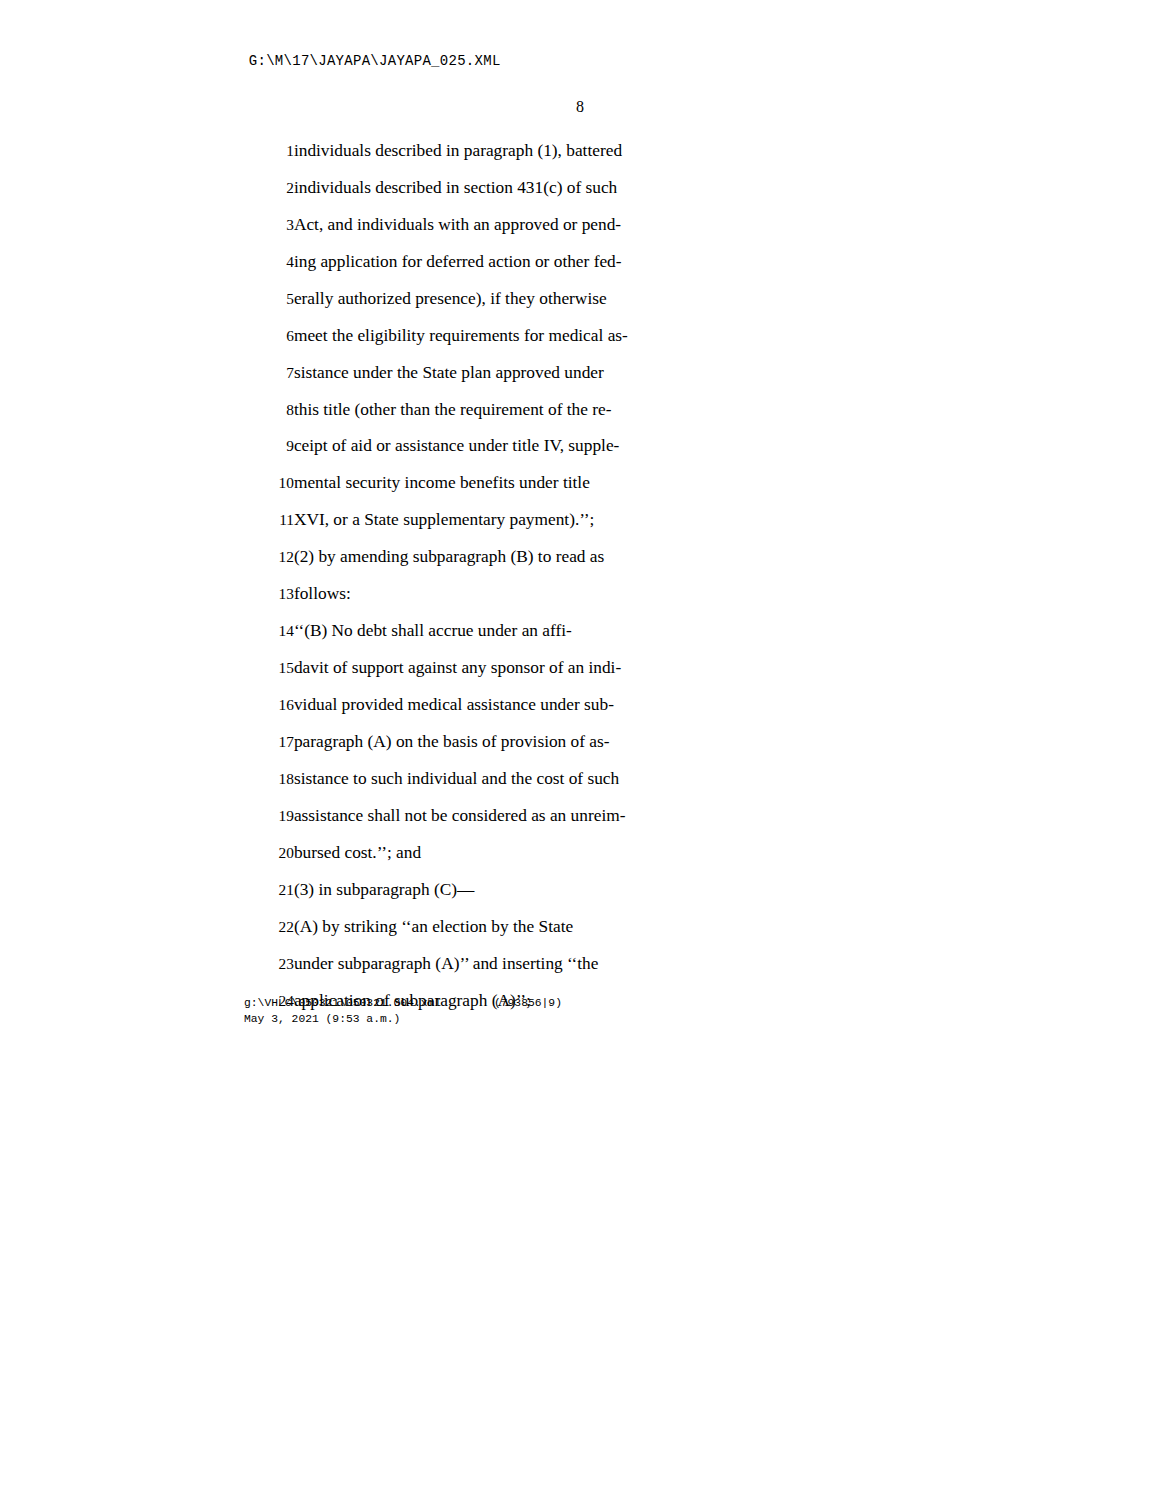G:\M\17\JAYAPA\JAYAPA_025.XML
8
| 1 | individuals described in paragraph (1), battered |
| 2 | individuals described in section 431(c) of such |
| 3 | Act, and individuals with an approved or pend- |
| 4 | ing application for deferred action or other fed- |
| 5 | erally authorized presence), if they otherwise |
| 6 | meet the eligibility requirements for medical as- |
| 7 | sistance under the State plan approved under |
| 8 | this title (other than the requirement of the re- |
| 9 | ceipt of aid or assistance under title IV, supple- |
| 10 | mental security income benefits under title |
| 11 | XVI, or a State supplementary payment).’’; |
| 12 | (2) by amending subparagraph (B) to read as |
| 13 | follows: |
| 14 | ‘‘(B) No debt shall accrue under an affi- |
| 15 | davit of support against any sponsor of an indi- |
| 16 | vidual provided medical assistance under sub- |
| 17 | paragraph (A) on the basis of provision of as- |
| 18 | sistance to such individual and the cost of such |
| 19 | assistance shall not be considered as an unreim- |
| 20 | bursed cost.’’; and |
| 21 | (3) in subparagraph (C)— |
| 22 | (A) by striking ‘‘an election by the State |
| 23 | under subparagraph (A)’’ and inserting ‘‘the |
| 24 | application of subparagraph (A)’’; |
g:\VHLC\050321\050321.004.xml (793856|9)
May 3, 2021 (9:53 a.m.)